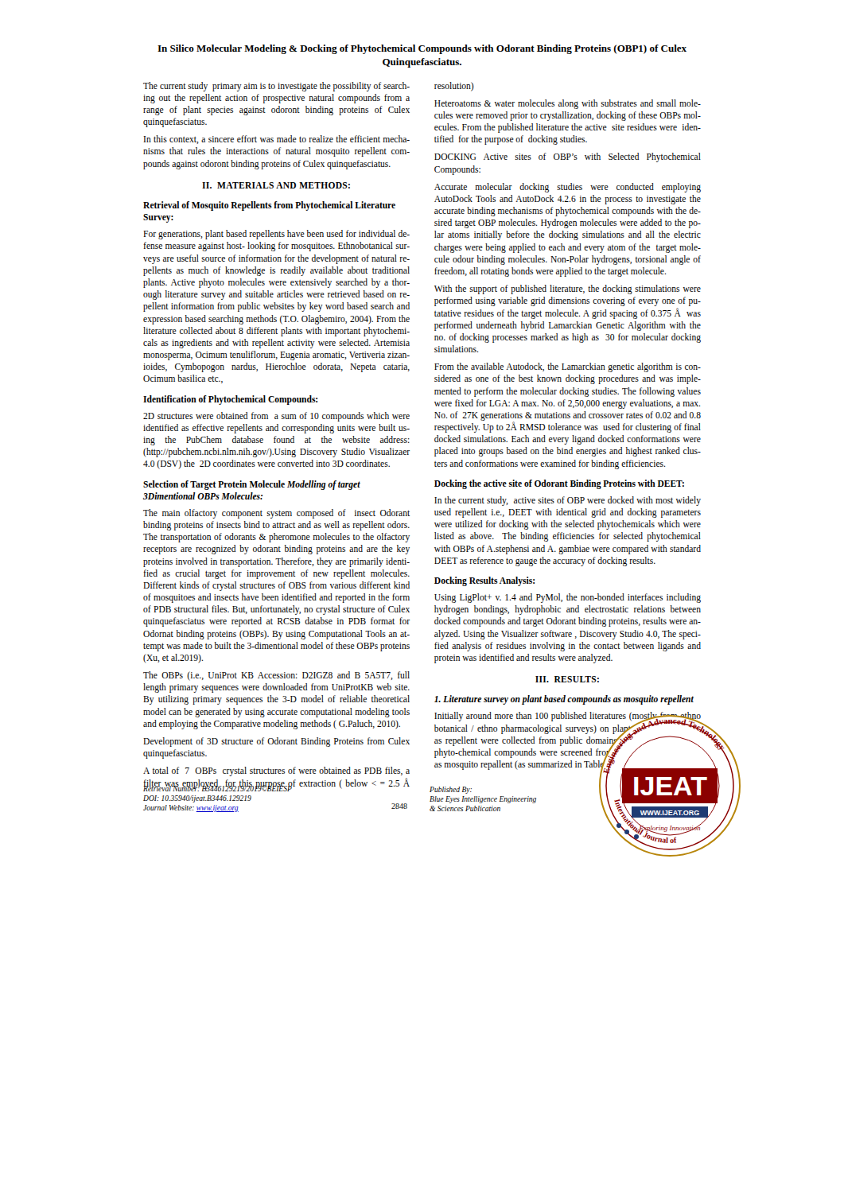In Silico Molecular Modeling & Docking of Phytochemical Compounds with Odorant Binding Proteins (OBP1) of Culex Quinquefasciatus.
The current study primary aim is to investigate the possibility of searching out the repellent action of prospective natural compounds from a range of plant species against odoront binding proteins of Culex quinquefasciatus.
In this context, a sincere effort was made to realize the efficient mechanisms that rules the interactions of natural mosquito repellent compounds against odoront binding proteins of Culex quinquefasciatus.
II. Materials and Methods:
Retrieval of Mosquito Repellents from Phytochemical Literature Survey:
For generations, plant based repellents have been used for individual defense measure against host- looking for mosquitoes. Ethnobotanical surveys are useful source of information for the development of natural repellents as much of knowledge is readily available about traditional plants. Active phyoto molecules were extensively searched by a thorough literature survey and suitable articles were retrieved based on repellent information from public websites by key word based search and expression based searching methods (T.O. Olagbemiro, 2004). From the literature collected about 8 different plants with important phytochemicals as ingredients and with repellent activity were selected. Artemisia monosperma, Ocimum tenuliflorum, Eugenia aromatic, Vertiveria zizanioides, Cymbopogon nardus, Hierochloe odorata, Nepeta cataria, Ocimum basilica etc.,
Identification of Phytochemical Compounds:
2D structures were obtained from a sum of 10 compounds which were identified as effective repellents and corresponding units were built using the PubChem database found at the website address:(http://pubchem.ncbi.nlm.nih.gov/).Using Discovery Studio Visualizaer 4.0 (DSV) the 2D coordinates were converted into 3D coordinates.
Selection of Target Protein Molecule Modelling of target 3Dimentional OBPs Molecules:
The main olfactory component system composed of insect Odorant binding proteins of insects bind to attract and as well as repellent odors. The transportation of odorants & pheromone molecules to the olfactory receptors are recognized by odorant binding proteins and are the key proteins involved in transportation. Therefore, they are primarily identified as crucial target for improvement of new repellent molecules. Different kinds of crystal structures of OBS from various different kind of mosquitoes and insects have been identified and reported in the form of PDB structural files. But, unfortunately, no crystal structure of Culex quinquefasciatus were reported at RCSB databse in PDB format for Odornat binding proteins (OBPs). By using Computational Tools an attempt was made to built the 3-dimentional model of these OBPs proteins (Xu, et al.2019).
The OBPs (i.e., UniProt KB Accession: D2IGZ8 and B 5A5T7, full length primary sequences were downloaded from UniProtKB web site. By utilizing primary sequences the 3-D model of reliable theoretical model can be generated by using accurate computational modeling tools and employing the Comparative modeling methods ( G.Paluch, 2010).
Development of 3D structure of Odorant Binding Proteins from Culex quinquefasciatus.
A total of 7 OBPs crystal structures of were obtained as PDB files, a filter was employed for this purpose of extraction ( below < = 2.5 Å resolution)
Heteroatoms & water molecules along with substrates and small molecules were removed prior to crystallization, docking of these OBPs molecules. From the published literature the active site residues were identified for the purpose of docking studies.
DOCKING Active sites of OBP’s with Selected Phytochemical Compounds:
Accurate molecular docking studies were conducted employing AutoDock Tools and AutoDock 4.2.6 in the process to investigate the accurate binding mechanisms of phytochemical compounds with the desired target OBP molecules. Hydrogen molecules were added to the polar atoms initially before the docking simulations and all the electric charges were being applied to each and every atom of the target molecule odour binding molecules. Non-Polar hydrogens, torsional angle of freedom, all rotating bonds were applied to the target molecule.
With the support of published literature, the docking stimulations were performed using variable grid dimensions covering of every one of putatative residues of the target molecule. A grid spacing of 0.375 Å was performed underneath hybrid Lamarckian Genetic Algorithm with the no. of docking processes marked as high as 30 for molecular docking simulations.
From the available Autodock, the Lamarckian genetic algorithm is considered as one of the best known docking procedures and was implemented to perform the molecular docking studies. The following values were fixed for LGA: A max. No. of 2,50,000 energy evaluations, a max. No. of 27K generations & mutations and crossover rates of 0.02 and 0.8 respectively. Up to 2Å RMSD tolerance was used for clustering of final docked simulations. Each and every ligand docked conformations were placed into groups based on the bind energies and highest ranked clusters and conformations were examined for binding efficiencies.
Docking the active site of Odorant Binding Proteins with DEET:
In the current study, active sites of OBP were docked with most widely used repellent i.e., DEET with identical grid and docking parameters were utilized for docking with the selected phytochemicals which were listed as above. The binding efficiencies for selected phytochemical with OBPs of A.stephensi and A. gambiae were compared with standard DEET as reference to gauge the accuracy of docking results.
Docking Results Analysis:
Using LigPlot+ v. 1.4 and PyMol, the non-bonded interfaces including hydrogen bondings, hydrophobic and electrostatic relations between docked compounds and target Odorant binding proteins, results were analyzed. Using the Visualizer software , Discovery Studio 4.0, The specified analysis of residues involving in the contact between ligands and protein was identified and results were analyzed.
III. Results:
1. Literature survey on plant based compounds as mosquito repellent
Initially around more than 100 published literatures (mostly from ethno botanical / ethno pharmacological surveys) on plant based compounds as repellent were collected from public domains. All total, a set of 10 phyto-chemical compounds were screened from 5 common plants used as mosquito repallent (as summarized in Table 1).
Retrieval Number: B3446129219/2019©BEIESP
DOI: 10.35940/ijeat.B3446.129219
Journal Website: www.ijeat.org
2848
Published By:
Blue Eyes Intelligence Engineering
& Sciences Publication
Engineering and Advanced Technology International Journal of IJEAT WWW.IJEAT.ORG Exploring Innovation